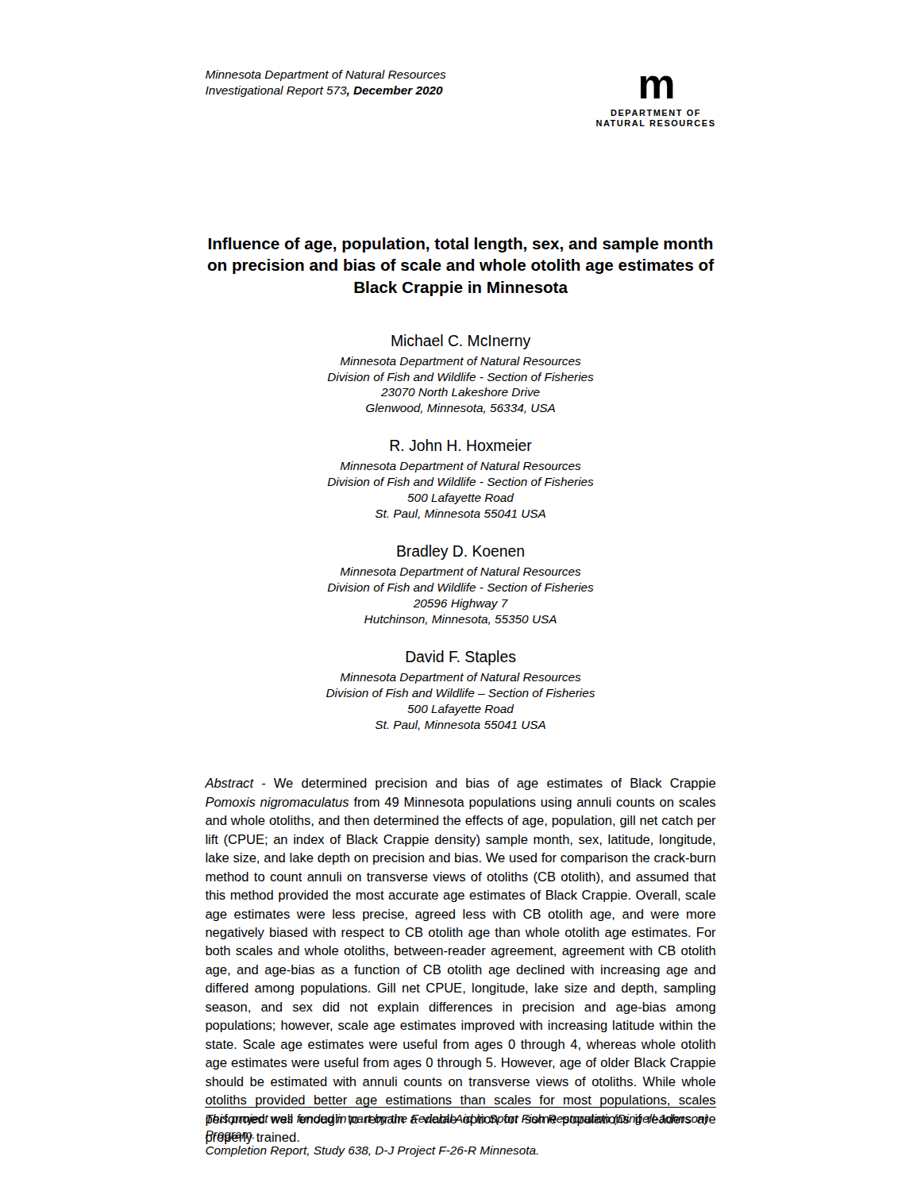Minnesota Department of Natural Resources
Investigational Report 573, December 2020
m
DEPARTMENT OF
NATURAL RESOURCES
Influence of age, population, total length, sex, and sample month
on precision and bias of scale and whole otolith age estimates of
Black Crappie in Minnesota
Michael C. McInerny
Minnesota Department of Natural Resources
Division of Fish and Wildlife - Section of Fisheries
23070 North Lakeshore Drive
Glenwood, Minnesota, 56334, USA
R. John H. Hoxmeier
Minnesota Department of Natural Resources
Division of Fish and Wildlife - Section of Fisheries
500 Lafayette Road
St. Paul, Minnesota 55041 USA
Bradley D. Koenen
Minnesota Department of Natural Resources
Division of Fish and Wildlife - Section of Fisheries
20596 Highway 7
Hutchinson, Minnesota, 55350 USA
David F. Staples
Minnesota Department of Natural Resources
Division of Fish and Wildlife – Section of Fisheries
500 Lafayette Road
St. Paul, Minnesota 55041 USA
Abstract - We determined precision and bias of age estimates of Black Crappie Pomoxis nigromaculatus from 49 Minnesota populations using annuli counts on scales and whole otoliths, and then determined the effects of age, population, gill net catch per lift (CPUE; an index of Black Crappie density) sample month, sex, latitude, longitude, lake size, and lake depth on precision and bias. We used for comparison the crack-burn method to count annuli on transverse views of otoliths (CB otolith), and assumed that this method provided the most accurate age estimates of Black Crappie. Overall, scale age estimates were less precise, agreed less with CB otolith age, and were more negatively biased with respect to CB otolith age than whole otolith age estimates. For both scales and whole otoliths, between-reader agreement, agreement with CB otolith age, and age-bias as a function of CB otolith age declined with increasing age and differed among populations. Gill net CPUE, longitude, lake size and depth, sampling season, and sex did not explain differences in precision and age-bias among populations; however, scale age estimates improved with increasing latitude within the state. Scale age estimates were useful from ages 0 through 4, whereas whole otolith age estimates were useful from ages 0 through 5. However, age of older Black Crappie should be estimated with annuli counts on transverse views of otoliths. While whole otoliths provided better age estimations than scales for most populations, scales performed well enough to remain a viable option for some populations if readers are properly trained.
This project was funded in part by the Federal Aid in Sport Fish Restoration (Dingell-Johnson) Program.
Completion Report, Study 638, D-J Project F-26-R Minnesota.